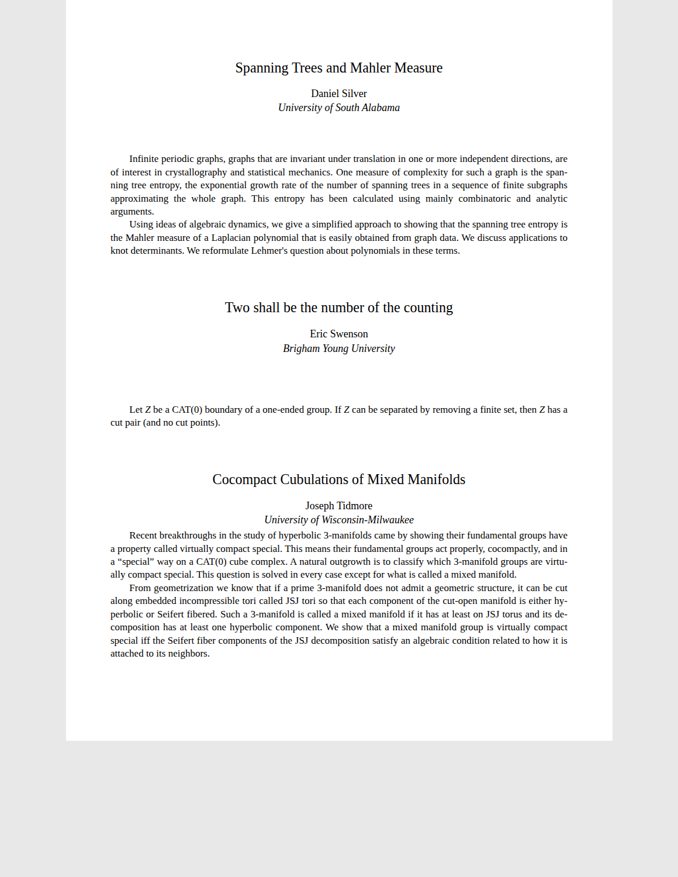Spanning Trees and Mahler Measure
Daniel Silver
University of South Alabama
Infinite periodic graphs, graphs that are invariant under translation in one or more independent directions, are of interest in crystallography and statistical mechanics. One measure of complexity for such a graph is the spanning tree entropy, the exponential growth rate of the number of spanning trees in a sequence of finite subgraphs approximating the whole graph. This entropy has been calculated using mainly combinatoric and analytic arguments.
Using ideas of algebraic dynamics, we give a simplified approach to showing that the spanning tree entropy is the Mahler measure of a Laplacian polynomial that is easily obtained from graph data. We discuss applications to knot determinants. We reformulate Lehmer's question about polynomials in these terms.
Two shall be the number of the counting
Eric Swenson
Brigham Young University
Let Z be a CAT(0) boundary of a one-ended group. If Z can be separated by removing a finite set, then Z has a cut pair (and no cut points).
Cocompact Cubulations of Mixed Manifolds
Joseph Tidmore
University of Wisconsin-Milwaukee
Recent breakthroughs in the study of hyperbolic 3-manifolds came by showing their fundamental groups have a property called virtually compact special. This means their fundamental groups act properly, cocompactly, and in a “special” way on a CAT(0) cube complex. A natural outgrowth is to classify which 3-manifold groups are virtually compact special. This question is solved in every case except for what is called a mixed manifold.
From geometrization we know that if a prime 3-manifold does not admit a geometric structure, it can be cut along embedded incompressible tori called JSJ tori so that each component of the cut-open manifold is either hyperbolic or Seifert fibered. Such a 3-manifold is called a mixed manifold if it has at least on JSJ torus and its decomposition has at least one hyperbolic component. We show that a mixed manifold group is virtually compact special iff the Seifert fiber components of the JSJ decomposition satisfy an algebraic condition related to how it is attached to its neighbors.